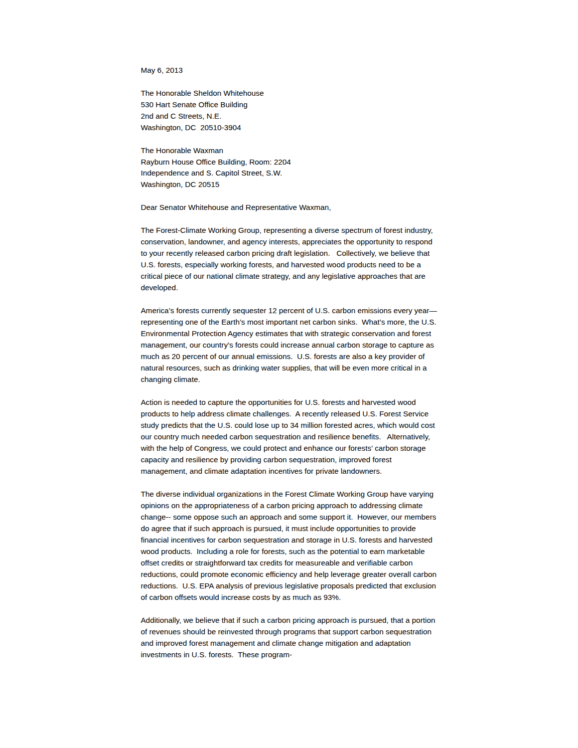May 6, 2013
The Honorable Sheldon Whitehouse
530 Hart Senate Office Building
2nd and C Streets, N.E.
Washington, DC 20510-3904
The Honorable Waxman
Rayburn House Office Building, Room: 2204
Independence and S. Capitol Street, S.W.
Washington, DC 20515
Dear Senator Whitehouse and Representative Waxman,
The Forest-Climate Working Group, representing a diverse spectrum of forest industry, conservation, landowner, and agency interests, appreciates the opportunity to respond to your recently released carbon pricing draft legislation. Collectively, we believe that U.S. forests, especially working forests, and harvested wood products need to be a critical piece of our national climate strategy, and any legislative approaches that are developed.
America’s forests currently sequester 12 percent of U.S. carbon emissions every year—representing one of the Earth’s most important net carbon sinks. What’s more, the U.S. Environmental Protection Agency estimates that with strategic conservation and forest management, our country’s forests could increase annual carbon storage to capture as much as 20 percent of our annual emissions. U.S. forests are also a key provider of natural resources, such as drinking water supplies, that will be even more critical in a changing climate.
Action is needed to capture the opportunities for U.S. forests and harvested wood products to help address climate challenges. A recently released U.S. Forest Service study predicts that the U.S. could lose up to 34 million forested acres, which would cost our country much needed carbon sequestration and resilience benefits. Alternatively, with the help of Congress, we could protect and enhance our forests’ carbon storage capacity and resilience by providing carbon sequestration, improved forest management, and climate adaptation incentives for private landowners.
The diverse individual organizations in the Forest Climate Working Group have varying opinions on the appropriateness of a carbon pricing approach to addressing climate change-- some oppose such an approach and some support it. However, our members do agree that if such approach is pursued, it must include opportunities to provide financial incentives for carbon sequestration and storage in U.S. forests and harvested wood products. Including a role for forests, such as the potential to earn marketable offset credits or straightforward tax credits for measureable and verifiable carbon reductions, could promote economic efficiency and help leverage greater overall carbon reductions. U.S. EPA analysis of previous legislative proposals predicted that exclusion of carbon offsets would increase costs by as much as 93%.
Additionally, we believe that if such a carbon pricing approach is pursued, that a portion of revenues should be reinvested through programs that support carbon sequestration and improved forest management and climate change mitigation and adaptation investments in U.S. forests. These program-